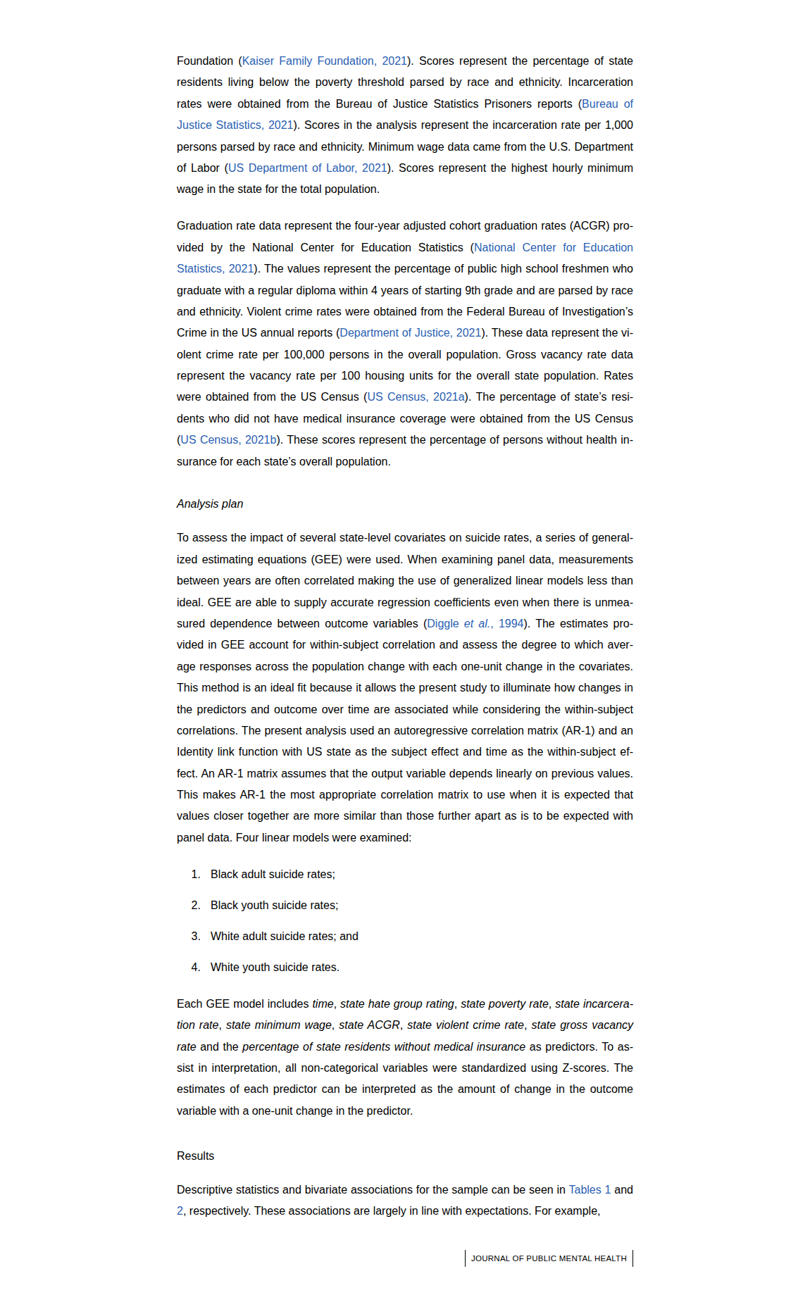Foundation (Kaiser Family Foundation, 2021). Scores represent the percentage of state residents living below the poverty threshold parsed by race and ethnicity. Incarceration rates were obtained from the Bureau of Justice Statistics Prisoners reports (Bureau of Justice Statistics, 2021). Scores in the analysis represent the incarceration rate per 1,000 persons parsed by race and ethnicity. Minimum wage data came from the U.S. Department of Labor (US Department of Labor, 2021). Scores represent the highest hourly minimum wage in the state for the total population.
Graduation rate data represent the four-year adjusted cohort graduation rates (ACGR) provided by the National Center for Education Statistics (National Center for Education Statistics, 2021). The values represent the percentage of public high school freshmen who graduate with a regular diploma within 4 years of starting 9th grade and are parsed by race and ethnicity. Violent crime rates were obtained from the Federal Bureau of Investigation’s Crime in the US annual reports (Department of Justice, 2021). These data represent the violent crime rate per 100,000 persons in the overall population. Gross vacancy rate data represent the vacancy rate per 100 housing units for the overall state population. Rates were obtained from the US Census (US Census, 2021a). The percentage of state’s residents who did not have medical insurance coverage were obtained from the US Census (US Census, 2021b). These scores represent the percentage of persons without health insurance for each state’s overall population.
Analysis plan
To assess the impact of several state-level covariates on suicide rates, a series of generalized estimating equations (GEE) were used. When examining panel data, measurements between years are often correlated making the use of generalized linear models less than ideal. GEE are able to supply accurate regression coefficients even when there is unmeasured dependence between outcome variables (Diggle et al., 1994). The estimates provided in GEE account for within-subject correlation and assess the degree to which average responses across the population change with each one-unit change in the covariates. This method is an ideal fit because it allows the present study to illuminate how changes in the predictors and outcome over time are associated while considering the within-subject correlations. The present analysis used an autoregressive correlation matrix (AR-1) and an Identity link function with US state as the subject effect and time as the within-subject effect. An AR-1 matrix assumes that the output variable depends linearly on previous values. This makes AR-1 the most appropriate correlation matrix to use when it is expected that values closer together are more similar than those further apart as is to be expected with panel data. Four linear models were examined:
Black adult suicide rates;
Black youth suicide rates;
White adult suicide rates; and
White youth suicide rates.
Each GEE model includes time, state hate group rating, state poverty rate, state incarceration rate, state minimum wage, state ACGR, state violent crime rate, state gross vacancy rate and the percentage of state residents without medical insurance as predictors. To assist in interpretation, all non-categorical variables were standardized using Z-scores. The estimates of each predictor can be interpreted as the amount of change in the outcome variable with a one-unit change in the predictor.
Results
Descriptive statistics and bivariate associations for the sample can be seen in Tables 1 and 2, respectively. These associations are largely in line with expectations. For example,
JOURNAL OF PUBLIC MENTAL HEALTH